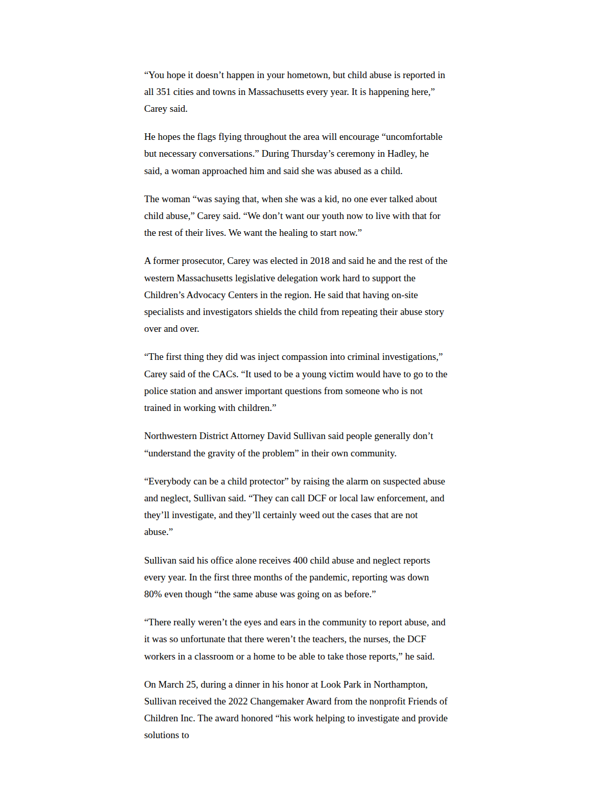“You hope it doesn’t happen in your hometown, but child abuse is reported in all 351 cities and towns in Massachusetts every year. It is happening here,” Carey said.
He hopes the flags flying throughout the area will encourage “uncomfortable but necessary conversations.” During Thursday’s ceremony in Hadley, he said, a woman approached him and said she was abused as a child.
The woman “was saying that, when she was a kid, no one ever talked about child abuse,” Carey said. “We don’t want our youth now to live with that for the rest of their lives. We want the healing to start now.”
A former prosecutor, Carey was elected in 2018 and said he and the rest of the western Massachusetts legislative delegation work hard to support the Children’s Advocacy Centers in the region. He said that having on-site specialists and investigators shields the child from repeating their abuse story over and over.
“The first thing they did was inject compassion into criminal investigations,” Carey said of the CACs. “It used to be a young victim would have to go to the police station and answer important questions from someone who is not trained in working with children.”
Northwestern District Attorney David Sullivan said people generally don’t “understand the gravity of the problem” in their own community.
“Everybody can be a child protector” by raising the alarm on suspected abuse and neglect, Sullivan said. “They can call DCF or local law enforcement, and they’ll investigate, and they’ll certainly weed out the cases that are not abuse.”
Sullivan said his office alone receives 400 child abuse and neglect reports every year. In the first three months of the pandemic, reporting was down 80% even though “the same abuse was going on as before.”
“There really weren’t the eyes and ears in the community to report abuse, and it was so unfortunate that there weren’t the teachers, the nurses, the DCF workers in a classroom or a home to be able to take those reports,” he said.
On March 25, during a dinner in his honor at Look Park in Northampton, Sullivan received the 2022 Changemaker Award from the nonprofit Friends of Children Inc. The award honored “his work helping to investigate and provide solutions to